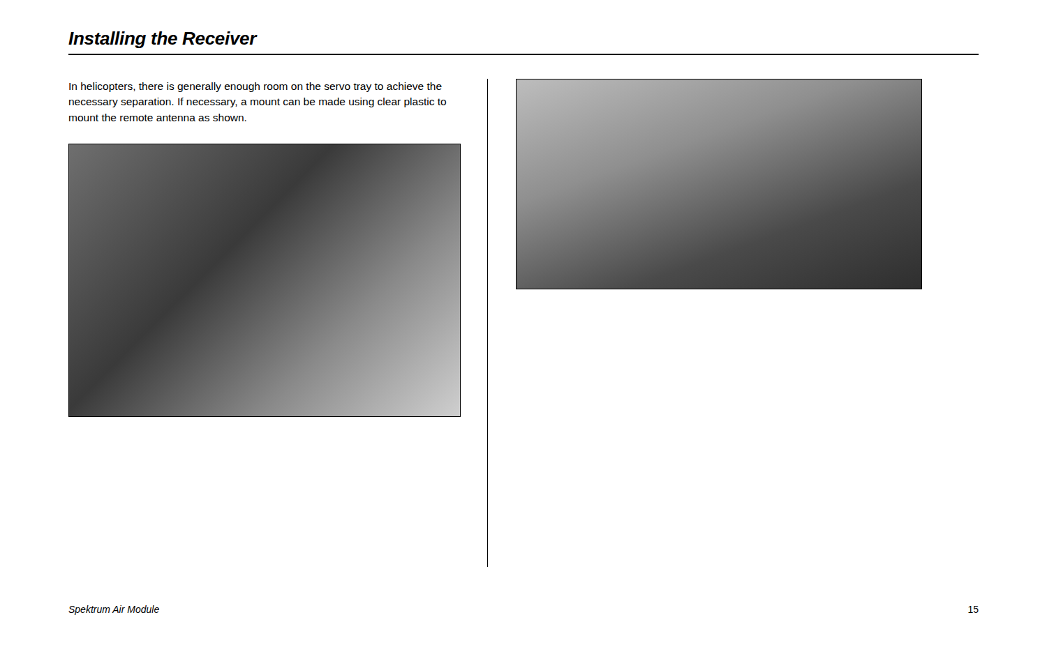Installing the Receiver
In helicopters, there is generally enough room on the servo tray to achieve the necessary separation. If necessary, a mount can be made using clear plastic to mount the remote antenna as shown.
Spektrum Air Module 15